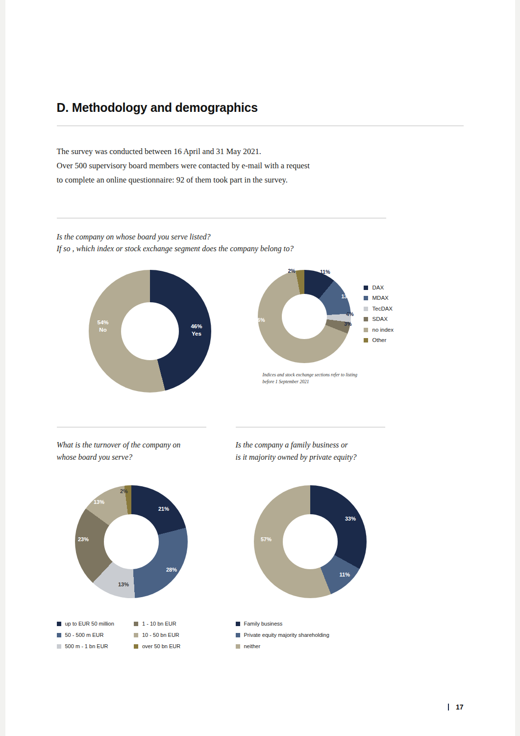D. Methodology and demographics
The survey was conducted between 16 April and 31 May 2021.
Over 500 supervisory board members were contacted by e-mail with a request
to complete an online questionnaire: 92 of them took part in the survey.
Is the company on whose board you serve listed?
If so , which index or stock exchange segment does the company belong to?
46%
Yes
54%
No
11%
13%
4%
3%
66%
2%
DAX
MDAX
TecDAX
SDAX
no index
Other
Indices and stock exchange sections refer to listing
before 1 September 2021
What is the turnover of the company on
whose board you serve?
21%
28%
13%
23%
13%
2%
Is the company a family business or
is it majority owned by private equity?
33%
11%
57%
up to EUR 50 million
1 - 10 bn EUR
50 - 500 m EUR
10 - 50 bn EUR
500 m - 1 bn EUR
over 50 bn EUR
Family business
Private equity majority shareholding
neither
17